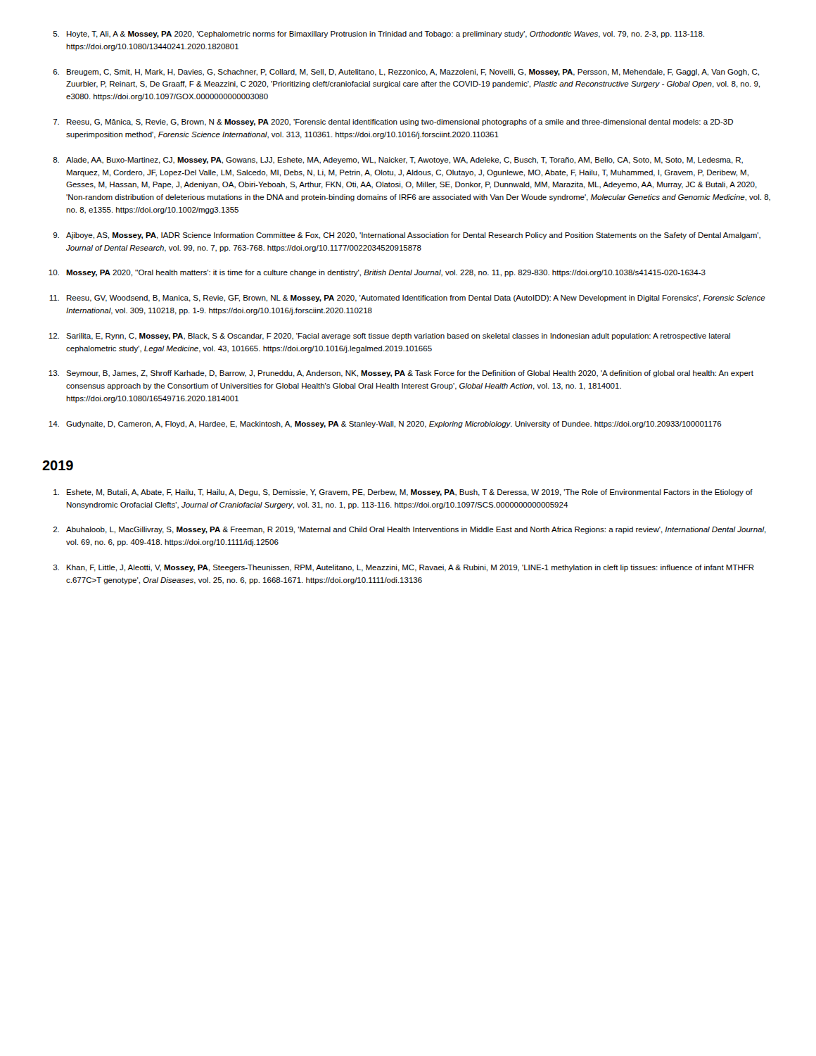Hoyte, T, Ali, A & Mossey, PA 2020, 'Cephalometric norms for Bimaxillary Protrusion in Trinidad and Tobago: a preliminary study', Orthodontic Waves, vol. 79, no. 2-3, pp. 113-118. https://doi.org/10.1080/13440241.2020.1820801
Breugem, C, Smit, H, Mark, H, Davies, G, Schachner, P, Collard, M, Sell, D, Autelitano, L, Rezzonico, A, Mazzoleni, F, Novelli, G, Mossey, PA, Persson, M, Mehendale, F, Gaggl, A, Van Gogh, C, Zuurbier, P, Reinart, S, De Graaff, F & Meazzini, C 2020, 'Prioritizing cleft/craniofacial surgical care after the COVID-19 pandemic', Plastic and Reconstructive Surgery - Global Open, vol. 8, no. 9, e3080. https://doi.org/10.1097/GOX.0000000000003080
Reesu, G, Mânica, S, Revie, G, Brown, N & Mossey, PA 2020, 'Forensic dental identification using two-dimensional photographs of a smile and three-dimensional dental models: a 2D-3D superimposition method', Forensic Science International, vol. 313, 110361. https://doi.org/10.1016/j.forsciint.2020.110361
Alade, AA, Buxo-Martinez, CJ, Mossey, PA, Gowans, LJJ, Eshete, MA, Adeyemo, WL, Naicker, T, Awotoye, WA, Adeleke, C, Busch, T, Toraño, AM, Bello, CA, Soto, M, Soto, M, Ledesma, R, Marquez, M, Cordero, JF, Lopez-Del Valle, LM, Salcedo, MI, Debs, N, Li, M, Petrin, A, Olotu, J, Aldous, C, Olutayo, J, Ogunlewe, MO, Abate, F, Hailu, T, Muhammed, I, Gravem, P, Deribew, M, Gesses, M, Hassan, M, Pape, J, Adeniyan, OA, Obiri-Yeboah, S, Arthur, FKN, Oti, AA, Olatosi, O, Miller, SE, Donkor, P, Dunnwald, MM, Marazita, ML, Adeyemo, AA, Murray, JC & Butali, A 2020, 'Non-random distribution of deleterious mutations in the DNA and protein-binding domains of IRF6 are associated with Van Der Woude syndrome', Molecular Genetics and Genomic Medicine, vol. 8, no. 8, e1355. https://doi.org/10.1002/mgg3.1355
Ajiboye, AS, Mossey, PA, IADR Science Information Committee & Fox, CH 2020, 'International Association for Dental Research Policy and Position Statements on the Safety of Dental Amalgam', Journal of Dental Research, vol. 99, no. 7, pp. 763-768. https://doi.org/10.1177/0022034520915878
Mossey, PA 2020, ''Oral health matters': it is time for a culture change in dentistry', British Dental Journal, vol. 228, no. 11, pp. 829-830. https://doi.org/10.1038/s41415-020-1634-3
Reesu, GV, Woodsend, B, Manica, S, Revie, GF, Brown, NL & Mossey, PA 2020, 'Automated Identification from Dental Data (AutoIDD): A New Development in Digital Forensics', Forensic Science International, vol. 309, 110218, pp. 1-9. https://doi.org/10.1016/j.forsciint.2020.110218
Sarilita, E, Rynn, C, Mossey, PA, Black, S & Oscandar, F 2020, 'Facial average soft tissue depth variation based on skeletal classes in Indonesian adult population: A retrospective lateral cephalometric study', Legal Medicine, vol. 43, 101665. https://doi.org/10.1016/j.legalmed.2019.101665
Seymour, B, James, Z, Shroff Karhade, D, Barrow, J, Pruneddu, A, Anderson, NK, Mossey, PA & Task Force for the Definition of Global Health 2020, 'A definition of global oral health: An expert consensus approach by the Consortium of Universities for Global Health's Global Oral Health Interest Group', Global Health Action, vol. 13, no. 1, 1814001. https://doi.org/10.1080/16549716.2020.1814001
Gudynaite, D, Cameron, A, Floyd, A, Hardee, E, Mackintosh, A, Mossey, PA & Stanley-Wall, N 2020, Exploring Microbiology. University of Dundee. https://doi.org/10.20933/100001176
2019
Eshete, M, Butali, A, Abate, F, Hailu, T, Hailu, A, Degu, S, Demissie, Y, Gravem, PE, Derbew, M, Mossey, PA, Bush, T & Deressa, W 2019, 'The Role of Environmental Factors in the Etiology of Nonsyndromic Orofacial Clefts', Journal of Craniofacial Surgery, vol. 31, no. 1, pp. 113-116. https://doi.org/10.1097/SCS.0000000000005924
Abuhaloob, L, MacGillivray, S, Mossey, PA & Freeman, R 2019, 'Maternal and Child Oral Health Interventions in Middle East and North Africa Regions: a rapid review', International Dental Journal, vol. 69, no. 6, pp. 409-418. https://doi.org/10.1111/idj.12506
Khan, F, Little, J, Aleotti, V, Mossey, PA, Steegers-Theunissen, RPM, Autelitano, L, Meazzini, MC, Ravaei, A & Rubini, M 2019, 'LINE-1 methylation in cleft lip tissues: influence of infant MTHFR c.677C>T genotype', Oral Diseases, vol. 25, no. 6, pp. 1668-1671. https://doi.org/10.1111/odi.13136